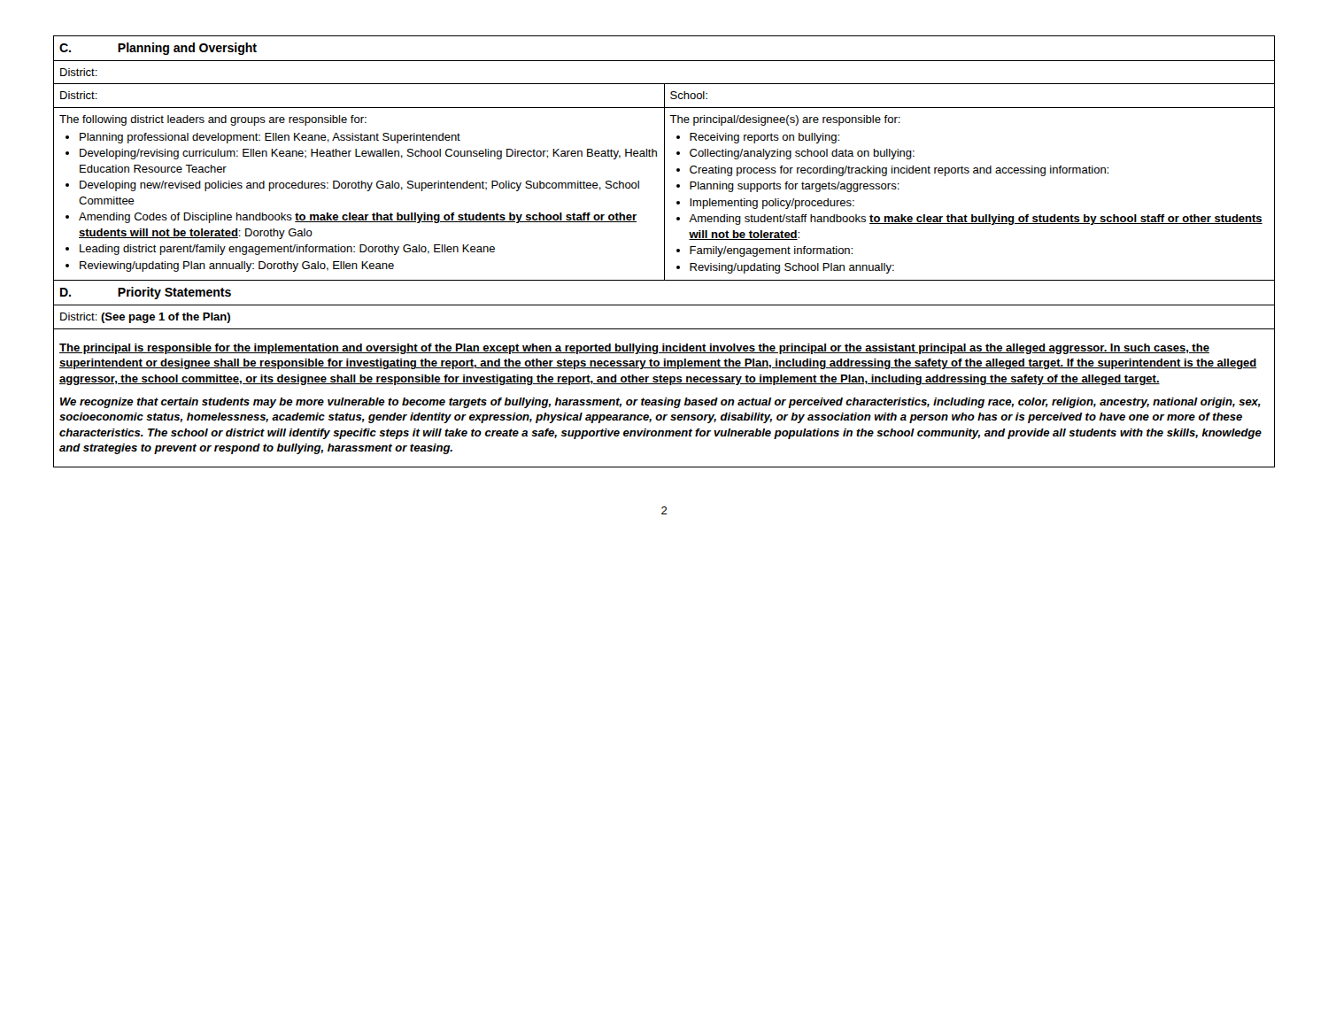| C. Planning and Oversight |
| District: |
| District: | School: |
| The following district leaders and groups are responsible for: Planning professional development: Ellen Keane, Assistant Superintendent Developing/revising curriculum: Ellen Keane; Heather Lewallen, School Counseling Director; Karen Beatty, Health Education Resource Teacher Developing new/revised policies and procedures: Dorothy Galo, Superintendent; Policy Subcommittee, School Committee Amending Codes of Discipline handbooks to make clear that bullying of students by school staff or other students will not be tolerated : Dorothy Galo Leading district parent/family engagement/information: Dorothy Galo, Ellen Keane Reviewing/updating Plan annually: Dorothy Galo, Ellen Keane | The principal/designee(s) are responsible for: Receiving reports on bullying: Collecting/analyzing school data on bullying: Creating process for recording/tracking incident reports and accessing information: Planning supports for targets/aggressors: Implementing policy/procedures: Amending student/staff handbooks to make clear that bullying of students by school staff or other students will not be tolerated : Family/engagement information: Revising/updating School Plan annually: |
| D. Priority Statements |
| District: (See page 1 of the Plan) |
| The principal is responsible for the implementation and oversight of the Plan except when a reported bullying incident involves the principal or the assistant principal as the alleged aggressor. In such cases, the superintendent or designee shall be responsible for investigating the report, and the other steps necessary to implement the Plan, including addressing the safety of the alleged target. If the superintendent is the alleged aggressor, the school committee, or its designee shall be responsible for investigating the report, and other steps necessary to implement the Plan, including addressing the safety of the alleged target. We recognize that certain students may be more vulnerable to become targets of bullying, harassment, or teasing based on actual or perceived characteristics, including race, color, religion, ancestry, national origin, sex, socioeconomic status, homelessness, academic status, gender identity or expression, physical appearance, or sensory, disability, or by association with a person who has or is perceived to have one or more of these characteristics. The school or district will identify specific steps it will take to create a safe, supportive environment for vulnerable populations in the school community, and provide all students with the skills, knowledge and strategies to prevent or respond to bullying, harassment or teasing. |
2